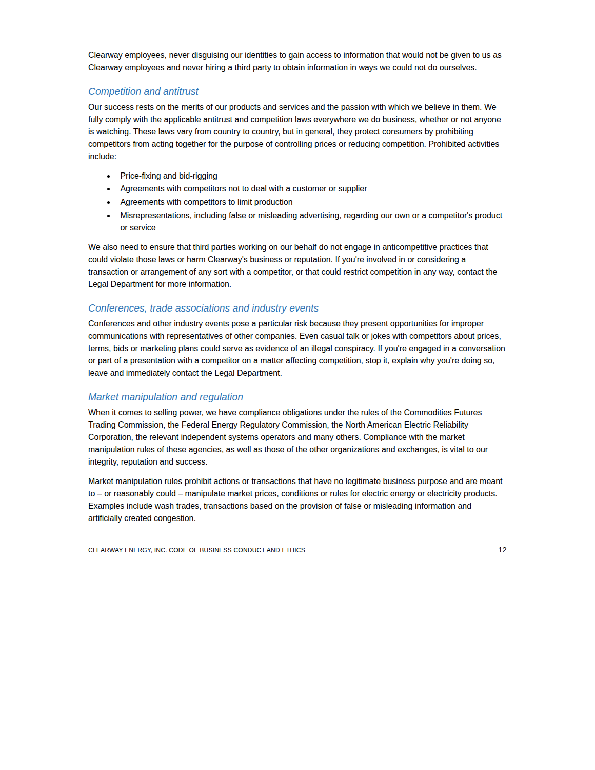Clearway employees, never disguising our identities to gain access to information that would not be given to us as Clearway employees and never hiring a third party to obtain information in ways we could not do ourselves.
Competition and antitrust
Our success rests on the merits of our products and services and the passion with which we believe in them. We fully comply with the applicable antitrust and competition laws everywhere we do business, whether or not anyone is watching. These laws vary from country to country, but in general, they protect consumers by prohibiting competitors from acting together for the purpose of controlling prices or reducing competition. Prohibited activities include:
Price-fixing and bid-rigging
Agreements with competitors not to deal with a customer or supplier
Agreements with competitors to limit production
Misrepresentations, including false or misleading advertising, regarding our own or a competitor's product or service
We also need to ensure that third parties working on our behalf do not engage in anticompetitive practices that could violate those laws or harm Clearway's business or reputation. If you're involved in or considering a transaction or arrangement of any sort with a competitor, or that could restrict competition in any way, contact the Legal Department for more information.
Conferences, trade associations and industry events
Conferences and other industry events pose a particular risk because they present opportunities for improper communications with representatives of other companies. Even casual talk or jokes with competitors about prices, terms, bids or marketing plans could serve as evidence of an illegal conspiracy. If you're engaged in a conversation or part of a presentation with a competitor on a matter affecting competition, stop it, explain why you're doing so, leave and immediately contact the Legal Department.
Market manipulation and regulation
When it comes to selling power, we have compliance obligations under the rules of the Commodities Futures Trading Commission, the Federal Energy Regulatory Commission, the North American Electric Reliability Corporation, the relevant independent systems operators and many others. Compliance with the market manipulation rules of these agencies, as well as those of the other organizations and exchanges, is vital to our integrity, reputation and success.
Market manipulation rules prohibit actions or transactions that have no legitimate business purpose and are meant to – or reasonably could – manipulate market prices, conditions or rules for electric energy or electricity products. Examples include wash trades, transactions based on the provision of false or misleading information and artificially created congestion.
Clearway Energy, Inc. Code of Business Conduct and Ethics 12